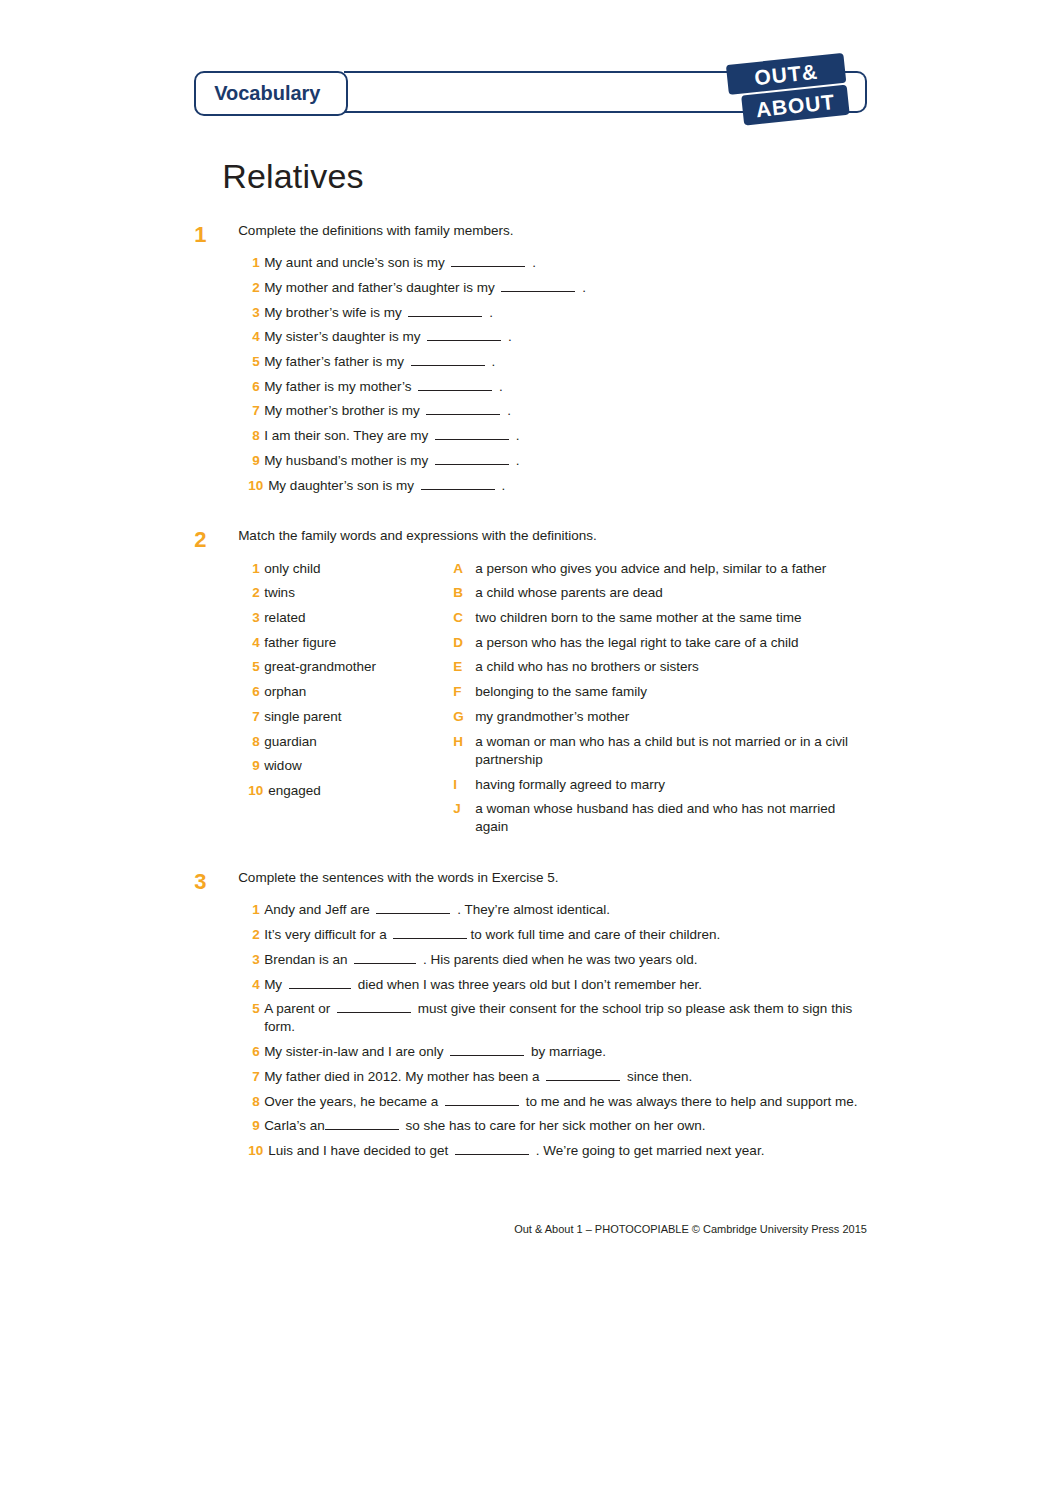Vocabulary
OUT& ABOUT
Relatives
1
Complete the definitions with family members.
1 My aunt and uncle’s son is my .
2 My mother and father’s daughter is my .
3 My brother’s wife is my .
4 My sister’s daughter is my .
5 My father’s father is my .
6 My father is my mother’s .
7 My mother’s brother is my .
8 I am their son. They are my .
9 My husband’s mother is my .
10 My daughter’s son is my .
2
Match the family words and expressions with the definitions.
1 only child
2 twins
3 related
4 father figure
5 great-grandmother
6 orphan
7 single parent
8 guardian
9 widow
10 engaged
Aa person who gives you advice and help, similar to a father
Ba child whose parents are dead
Ctwo children born to the same mother at the same time
Da person who has the legal right to take care of a child
Ea child who has no brothers or sisters
Fbelonging to the same family
Gmy grandmother’s mother
Ha woman or man who has a child but is not married or in a civil partnership
Ihaving formally agreed to marry
Ja woman whose husband has died and who has not married again
3
Complete the sentences with the words in Exercise 5.
1 Andy and Jeff are . They’re almost identical.
2 It’s very difficult for a to work full time and care of their children.
3 Brendan is an . His parents died when he was two years old.
4 My died when I was three years old but I don’t remember her.
5 A parent or must give their consent for the school trip so please ask them to sign this form.
6 My sister-in-law and I are only by marriage.
7 My father died in 2012. My mother has been a since then.
8 Over the years, he became a to me and he was always there to help and support me.
9 Carla’s an so she has to care for her sick mother on her own.
10 Luis and I have decided to get . We’re going to get married next year.
Out & About 1 – PHOTOCOPIABLE © Cambridge University Press 2015